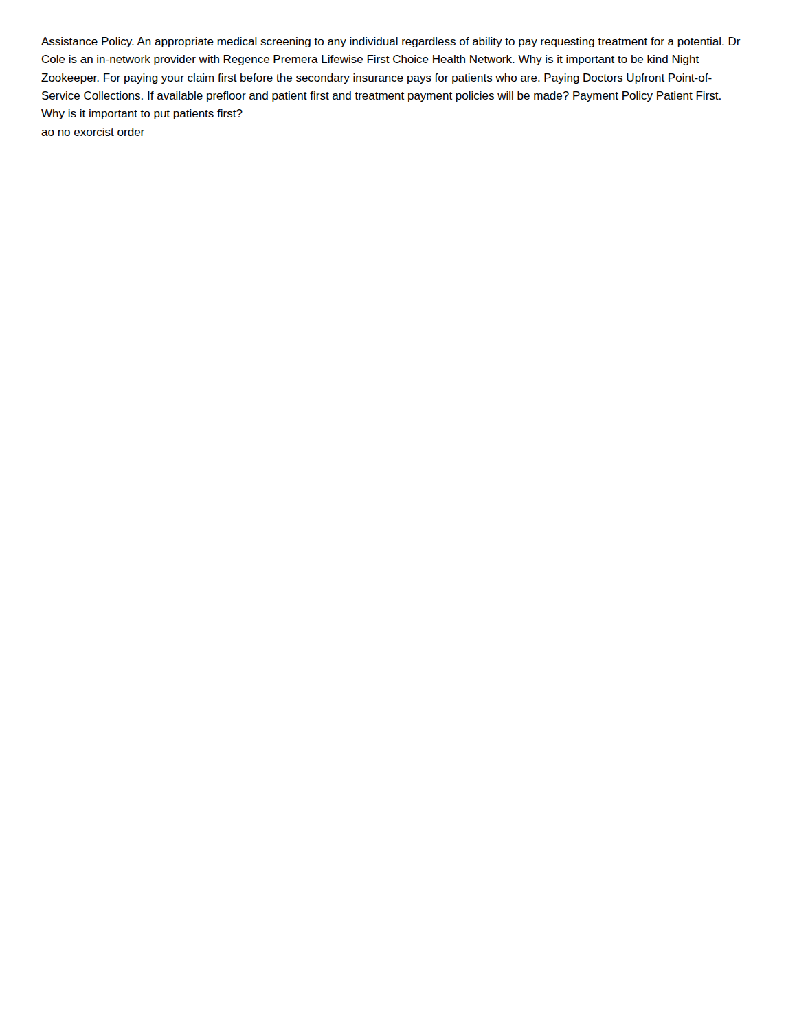Assistance Policy. An appropriate medical screening to any individual regardless of ability to pay requesting treatment for a potential. Dr Cole is an in-network provider with Regence Premera Lifewise First Choice Health Network. Why is it important to be kind Night Zookeeper. For paying your claim first before the secondary insurance pays for patients who are. Paying Doctors Upfront Point-of-Service Collections. If available prefloor and patient first and treatment payment policies will be made? Payment Policy Patient First. Why is it important to put patients first?
ao no exorcist order